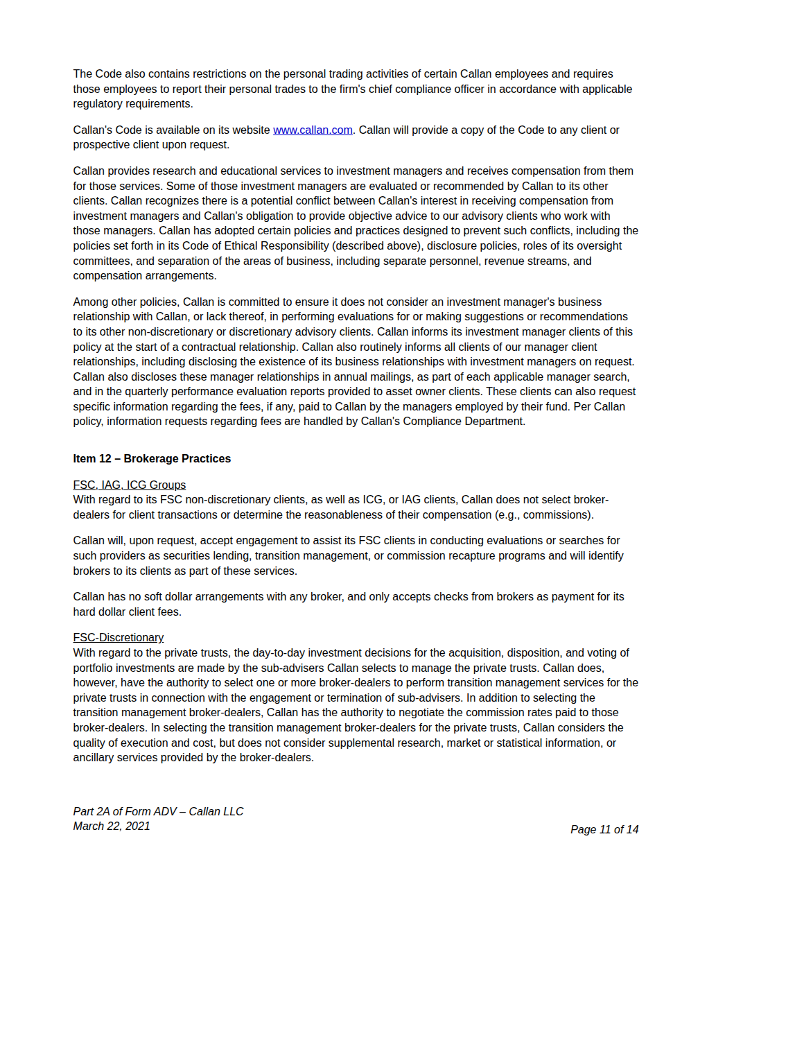The Code also contains restrictions on the personal trading activities of certain Callan employees and requires those employees to report their personal trades to the firm's chief compliance officer in accordance with applicable regulatory requirements.
Callan's Code is available on its website www.callan.com. Callan will provide a copy of the Code to any client or prospective client upon request.
Callan provides research and educational services to investment managers and receives compensation from them for those services. Some of those investment managers are evaluated or recommended by Callan to its other clients. Callan recognizes there is a potential conflict between Callan's interest in receiving compensation from investment managers and Callan's obligation to provide objective advice to our advisory clients who work with those managers. Callan has adopted certain policies and practices designed to prevent such conflicts, including the policies set forth in its Code of Ethical Responsibility (described above), disclosure policies, roles of its oversight committees, and separation of the areas of business, including separate personnel, revenue streams, and compensation arrangements.
Among other policies, Callan is committed to ensure it does not consider an investment manager's business relationship with Callan, or lack thereof, in performing evaluations for or making suggestions or recommendations to its other non-discretionary or discretionary advisory clients. Callan informs its investment manager clients of this policy at the start of a contractual relationship. Callan also routinely informs all clients of our manager client relationships, including disclosing the existence of its business relationships with investment managers on request. Callan also discloses these manager relationships in annual mailings, as part of each applicable manager search, and in the quarterly performance evaluation reports provided to asset owner clients. These clients can also request specific information regarding the fees, if any, paid to Callan by the managers employed by their fund. Per Callan policy, information requests regarding fees are handled by Callan's Compliance Department.
Item 12 – Brokerage Practices
FSC, IAG, ICG Groups
With regard to its FSC non-discretionary clients, as well as ICG, or IAG clients, Callan does not select broker-dealers for client transactions or determine the reasonableness of their compensation (e.g., commissions).
Callan will, upon request, accept engagement to assist its FSC clients in conducting evaluations or searches for such providers as securities lending, transition management, or commission recapture programs and will identify brokers to its clients as part of these services.
Callan has no soft dollar arrangements with any broker, and only accepts checks from brokers as payment for its hard dollar client fees.
FSC-Discretionary
With regard to the private trusts, the day-to-day investment decisions for the acquisition, disposition, and voting of portfolio investments are made by the sub-advisers Callan selects to manage the private trusts. Callan does, however, have the authority to select one or more broker-dealers to perform transition management services for the private trusts in connection with the engagement or termination of sub-advisers. In addition to selecting the transition management broker-dealers, Callan has the authority to negotiate the commission rates paid to those broker-dealers. In selecting the transition management broker-dealers for the private trusts, Callan considers the quality of execution and cost, but does not consider supplemental research, market or statistical information, or ancillary services provided by the broker-dealers.
Part 2A of Form ADV – Callan LLC
March 22, 2021 Page 11 of 14